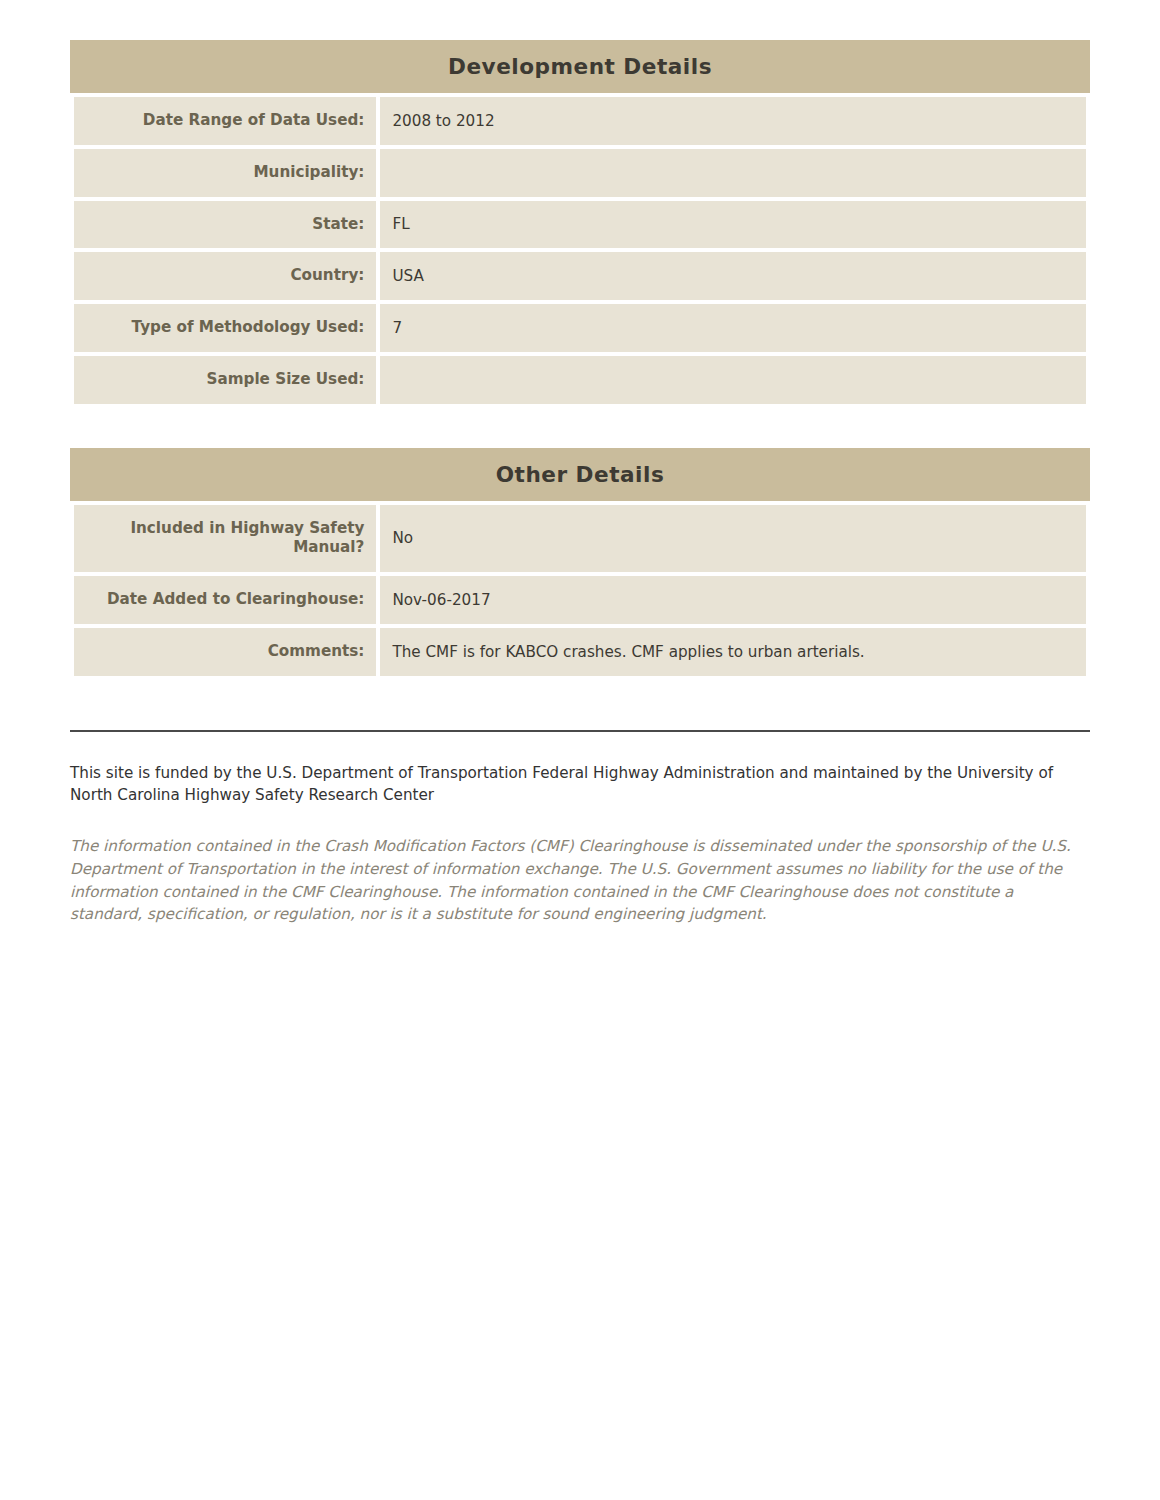Development Details
| Date Range of Data Used: | 2008 to 2012 |
| Municipality: | |
| State: | FL |
| Country: | USA |
| Type of Methodology Used: | 7 |
| Sample Size Used: | |
Other Details
| Included in Highway Safety Manual? | No |
| Date Added to Clearinghouse: | Nov-06-2017 |
| Comments: | The CMF is for KABCO crashes. CMF applies to urban arterials. |
This site is funded by the U.S. Department of Transportation Federal Highway Administration and maintained by the University of North Carolina Highway Safety Research Center
The information contained in the Crash Modification Factors (CMF) Clearinghouse is disseminated under the sponsorship of the U.S. Department of Transportation in the interest of information exchange. The U.S. Government assumes no liability for the use of the information contained in the CMF Clearinghouse. The information contained in the CMF Clearinghouse does not constitute a standard, specification, or regulation, nor is it a substitute for sound engineering judgment.